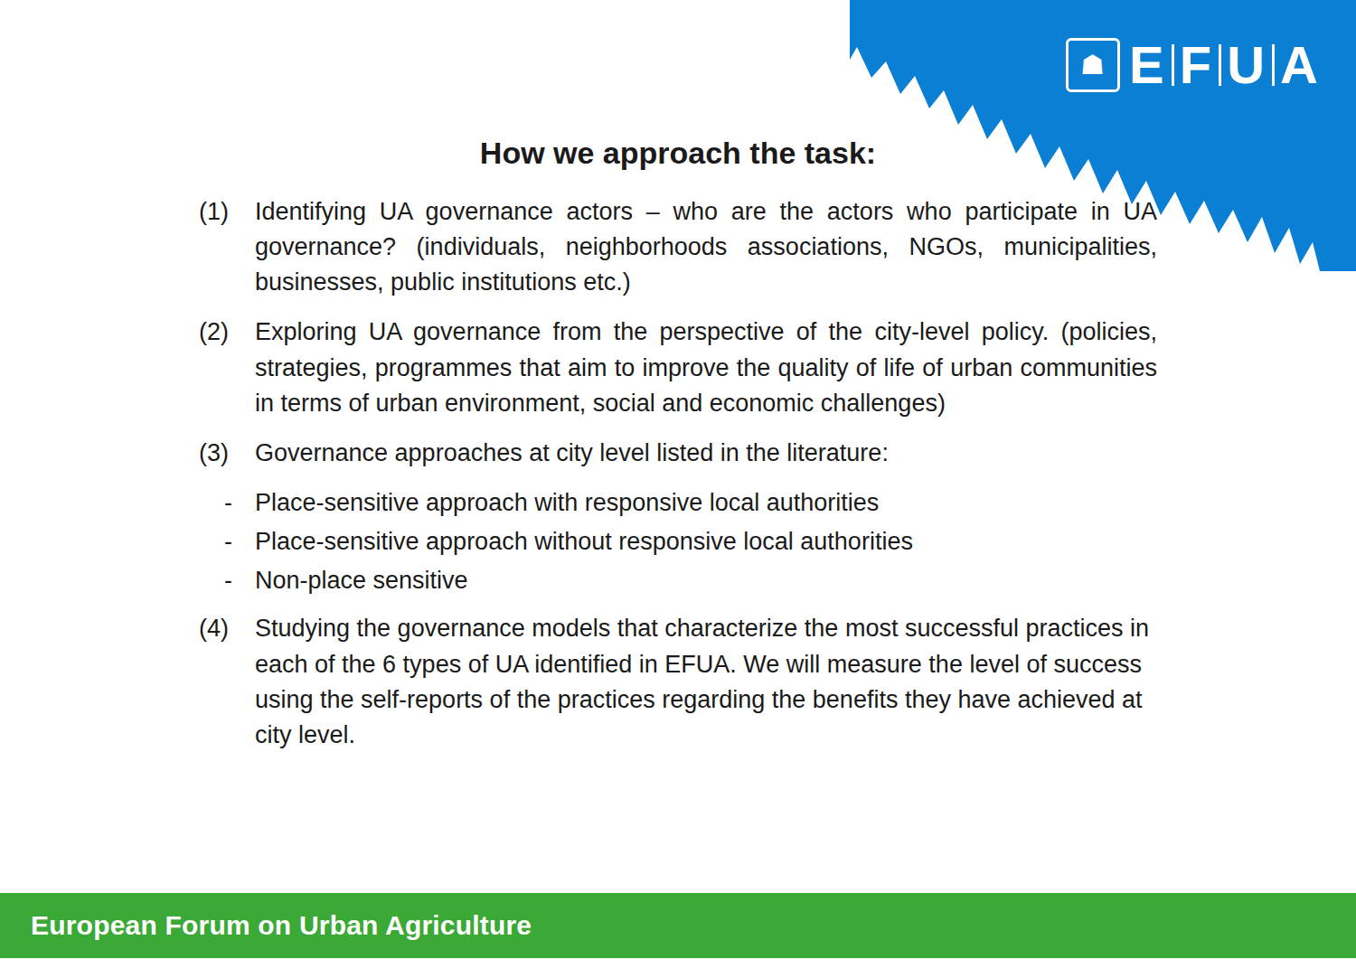☗
E F U A
How we approach the task:
Identifying UA governance actors – who are the actors who participate in UA governance? (individuals, neighborhoods associations, NGOs, municipalities, businesses, public institutions etc.)
Exploring UA governance from the perspective of the city-level policy. (policies, strategies, programmes that aim to improve the quality of life of urban communities in terms of urban environment, social and economic challenges)
Governance approaches at city level listed in the literature:
Place-sensitive approach with responsive local authorities
Place-sensitive approach without responsive local authorities
Non-place sensitive
Studying the governance models that characterize the most successful practices in each of the 6 types of UA identified in EFUA. We will measure the level of success using the self-reports of the practices regarding the benefits they have achieved at city level.
European Forum on Urban Agriculture